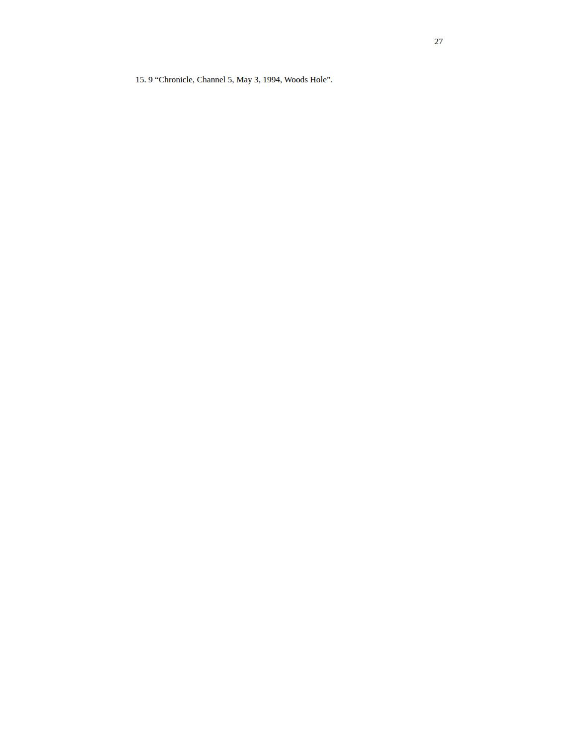27
15. 9 “Chronicle, Channel 5, May 3, 1994, Woods Hole”.